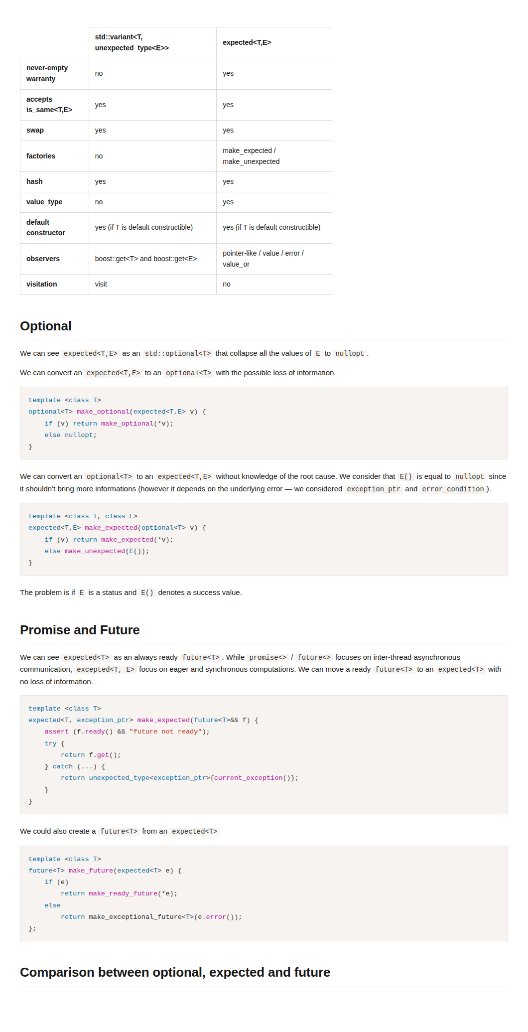| | std::variant<T, unexpected_type<E>> | expected<T,E> |
| --- | --- | --- |
| never-empty warranty | no | yes |
| accepts is_same<T,E> | yes | yes |
| swap | yes | yes |
| factories | no | make_expected / make_unexpected |
| hash | yes | yes |
| value_type | no | yes |
| default constructor | yes (if T is default constructible) | yes (if T is default constructible) |
| observers | boost::get<T> and boost::get<E> | pointer-like / value / error / value_or |
| visitation | visit | no |
Optional
We can see expected<T,E> as an std::optional<T> that collapse all the values of E to nullopt.
We can convert an expected<T,E> to an optional<T> with the possible loss of information.
template <class T>
optional<T> make_optional(expected<T, E> v) {
    if (v) return make_optional(*v);
    else nullopt;
}
We can convert an optional<T> to an expected<T,E> without knowledge of the root cause. We consider that E() is equal to nullopt since it shouldn't bring more informations (however it depends on the underlying error — we considered exception_ptr and error_condition).
template <class T, class E>
expected<T, E> make_expected(optional<T> v) {
    if (v) return make_expected(*v);
    else make_unexpected(E());
}
The problem is if E is a status and E() denotes a success value.
Promise and Future
We can see expected<T> as an always ready future<T>. While promise<> / future<> focuses on inter-thread asynchronous communication, excepted<T, E> focus on eager and synchronous computations. We can move a ready future<T> to an expected<T> with no loss of information.
template <class T>
expected<T, exception_ptr> make_expected(future<T>&& f) {
    assert (f. ready() && "future not ready");
    try {
        return f. get();
    } catch (...) {
        return unexpected_type<exception_ptr>{current_exception()};
    }
}
We could also create a future<T> from an expected<T>
template <class T>
future<T> make_future(expected<T> e) {
    if (e)
        return make_ready_future(*e);
    else
        return make_exceptional_future<T>(e. error());
};
Comparison between optional, expected and future